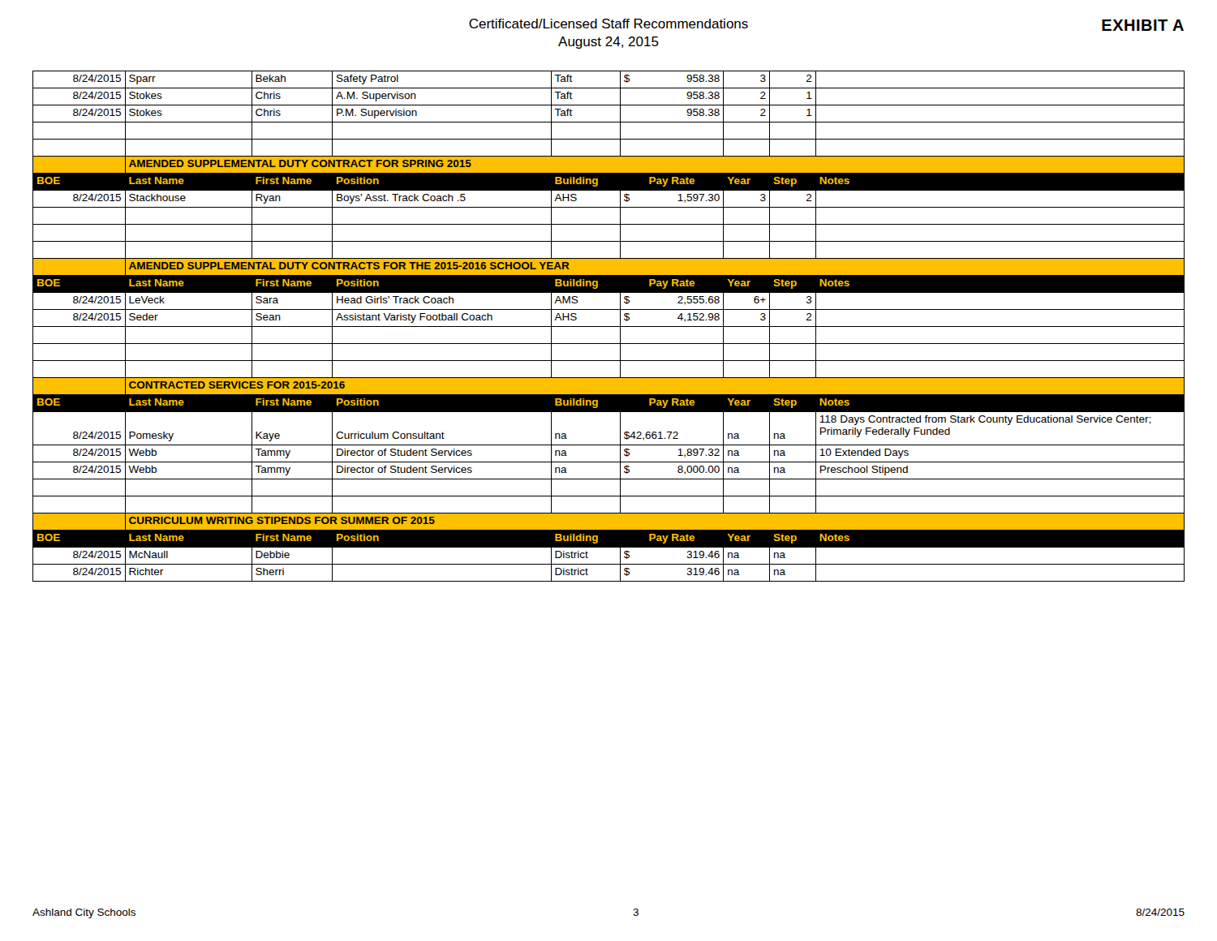EXHIBIT A
Certificated/Licensed Staff Recommendations
August 24, 2015
| 8/24/2015 | Sparr | Bekah | Safety Patrol | Taft | $ 958.38 | 3 | 2 | |
| 8/24/2015 | Stokes | Chris | A.M. Supervison | Taft | 958.38 | 2 | 1 | |
| 8/24/2015 | Stokes | Chris | P.M. Supervision | Taft | 958.38 | 2 | 1 | |
| | AMENDED SUPPLEMENTAL DUTY CONTRACT FOR SPRING 2015 |
| BOE | Last Name | First Name | Position | Building | Pay Rate | Year | Step | Notes |
| 8/24/2015 | Stackhouse | Ryan | Boys' Asst. Track Coach .5 | AHS | $ 1,597.30 | 3 | 2 | |
| | AMENDED SUPPLEMENTAL DUTY CONTRACTS FOR THE 2015-2016 SCHOOL YEAR |
| BOE | Last Name | First Name | Position | Building | Pay Rate | Year | Step | Notes |
| 8/24/2015 | LeVeck | Sara | Head Girls' Track Coach | AMS | $ 2,555.68 | 6+ | 3 | |
| 8/24/2015 | Seder | Sean | Assistant Varisty Football Coach | AHS | $ 4,152.98 | 3 | 2 | |
| | CONTRACTED SERVICES FOR 2015-2016 |
| BOE | Last Name | First Name | Position | Building | Pay Rate | Year | Step | Notes |
| | | | | | | | | 118 Days Contracted from Stark County Educational Service Center; Primarily Federally Funded |
| 8/24/2015 | Pomesky | Kaye | Curriculum Consultant | na | $42,661.72 | na | na |
| 8/24/2015 | Webb | Tammy | Director of Student Services | na | $ 1,897.32 | na | na | 10 Extended Days |
| 8/24/2015 | Webb | Tammy | Director of Student Services | na | $ 8,000.00 | na | na | Preschool Stipend |
| | CURRICULUM WRITING STIPENDS FOR SUMMER OF 2015 |
| BOE | Last Name | First Name | Position | Building | Pay Rate | Year | Step | Notes |
| 8/24/2015 | McNaull | Debbie | | District | $ 319.46 | na | na | |
| 8/24/2015 | Richter | Sherri | | District | $ 319.46 | na | na | |
Ashland City Schools
3
8/24/2015